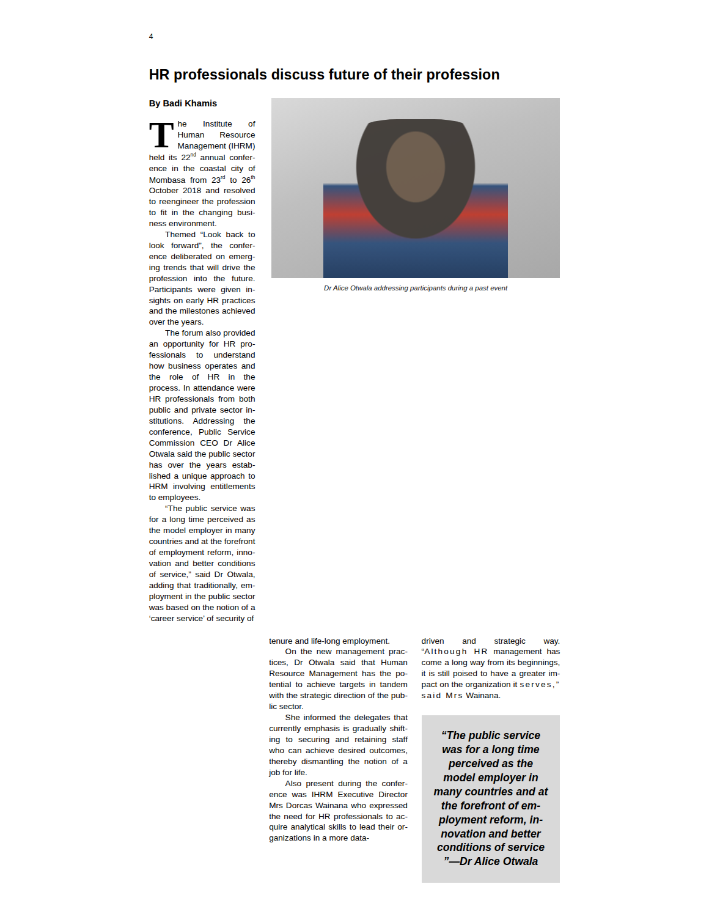4
HR professionals discuss future of their profession
By Badi Khamis
The Institute of Human Resource Management (IHRM) held its 22nd annual conference in the coastal city of Mombasa from 23rd to 26th October 2018 and resolved to reengineer the profession to fit in the changing business environment.
Themed “Look back to look forward”, the conference deliberated on emerging trends that will drive the profession into the future. Participants were given insights on early HR practices and the milestones achieved over the years.
The forum also provided an opportunity for HR professionals to understand how business operates and the role of HR in the process. In attendance were HR professionals from both public and private sector institutions. Addressing the conference, Public Service Commission CEO Dr Alice Otwala said the public sector has over the years established a unique approach to HRM involving entitlements to employees.
“The public service was for a long time perceived as the model employer in many countries and at the forefront of employment reform, innovation and better conditions of service,” said Dr Otwala, adding that traditionally, employment in the public sector was based on the notion of a ‘career service’ of security of
Dr Alice Otwala addressing participants during a past event
tenure and life-long employment.
On the new management practices, Dr Otwala said that Human Resource Management has the potential to achieve targets in tandem with the strategic direction of the public sector.
She informed the delegates that currently emphasis is gradually shifting to securing and retaining staff who can achieve desired outcomes, thereby dismantling the notion of a job for life.
Also present during the conference was IHRM Executive Director Mrs Dorcas Wainana who expressed the need for HR professionals to acquire analytical skills to lead their organizations in a more data-
driven and strategic way. “Although HR management has come a long way from its beginnings, it is still poised to have a greater impact on the organization it serves,” said Mrs Wainana.
“The public service was for a long time perceived as the model employer in many countries and at the forefront of employment reform, innovation and better conditions of service ”—Dr Alice Otwala